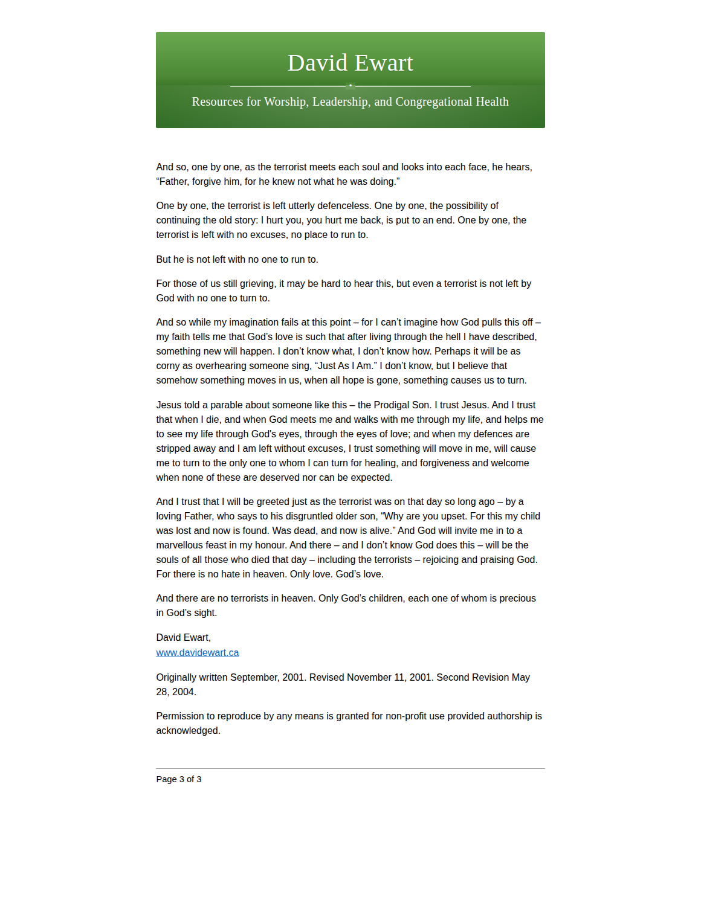David Ewart
Resources for Worship, Leadership, and Congregational Health
And so, one by one, as the terrorist meets each soul and looks into each face, he hears, “Father, forgive him, for he knew not what he was doing.”
One by one, the terrorist is left utterly defenceless. One by one, the possibility of continuing the old story: I hurt you, you hurt me back, is put to an end. One by one, the terrorist is left with no excuses, no place to run to.
But he is not left with no one to run to.
For those of us still grieving, it may be hard to hear this, but even a terrorist is not left by God with no one to turn to.
And so while my imagination fails at this point – for I can’t imagine how God pulls this off – my faith tells me that God’s love is such that after living through the hell I have described, something new will happen. I don’t know what, I don’t know how. Perhaps it will be as corny as overhearing someone sing, “Just As I Am.” I don’t know, but I believe that somehow something moves in us, when all hope is gone, something causes us to turn.
Jesus told a parable about someone like this – the Prodigal Son. I trust Jesus. And I trust that when I die, and when God meets me and walks with me through my life, and helps me to see my life through God's eyes, through the eyes of love; and when my defences are stripped away and I am left without excuses, I trust something will move in me, will cause me to turn to the only one to whom I can turn for healing, and forgiveness and welcome when none of these are deserved nor can be expected.
And I trust that I will be greeted just as the terrorist was on that day so long ago – by a loving Father, who says to his disgruntled older son, “Why are you upset. For this my child was lost and now is found. Was dead, and now is alive.” And God will invite me in to a marvellous feast in my honour. And there – and I don’t know God does this – will be the souls of all those who died that day – including the terrorists – rejoicing and praising God. For there is no hate in heaven. Only love. God’s love.
And there are no terrorists in heaven. Only God’s children, each one of whom is precious in God’s sight.
David Ewart,
www.davidewart.ca
Originally written September, 2001. Revised November 11, 2001. Second Revision May 28, 2004.
Permission to reproduce by any means is granted for non-profit use provided authorship is acknowledged.
Page 3 of 3